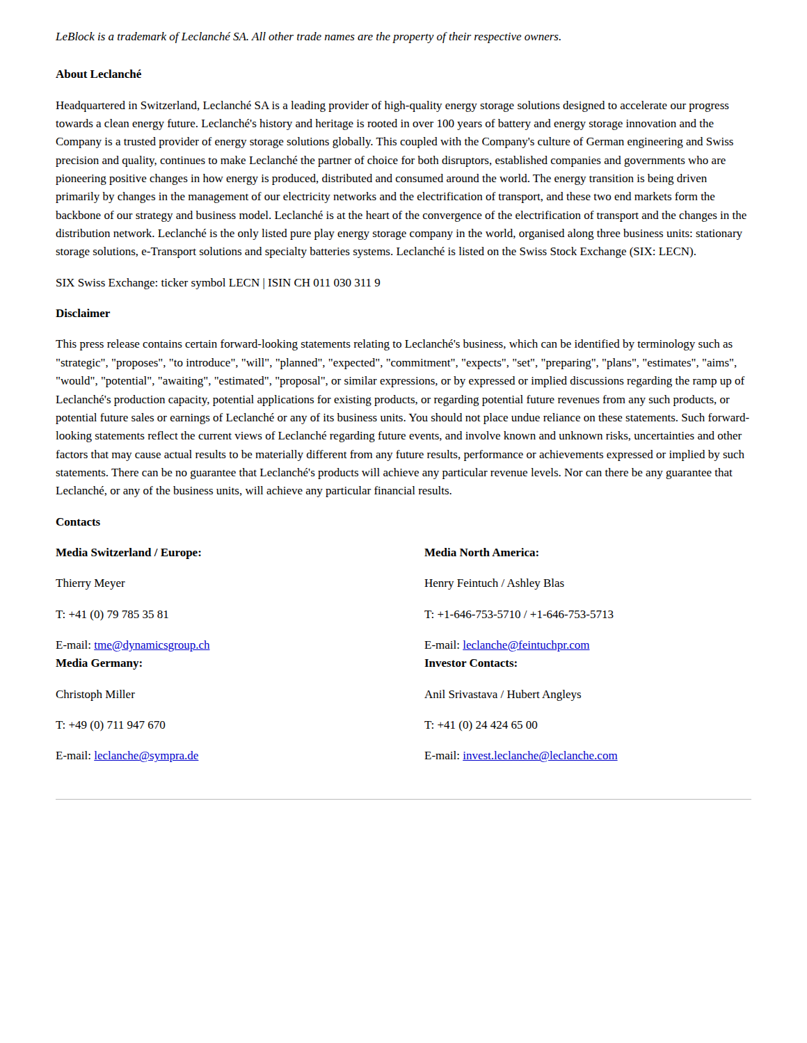LeBlock is a trademark of Leclanché SA. All other trade names are the property of their respective owners.
About Leclanché
Headquartered in Switzerland, Leclanché SA is a leading provider of high-quality energy storage solutions designed to accelerate our progress towards a clean energy future. Leclanché's history and heritage is rooted in over 100 years of battery and energy storage innovation and the Company is a trusted provider of energy storage solutions globally. This coupled with the Company's culture of German engineering and Swiss precision and quality, continues to make Leclanché the partner of choice for both disruptors, established companies and governments who are pioneering positive changes in how energy is produced, distributed and consumed around the world. The energy transition is being driven primarily by changes in the management of our electricity networks and the electrification of transport, and these two end markets form the backbone of our strategy and business model. Leclanché is at the heart of the convergence of the electrification of transport and the changes in the distribution network. Leclanché is the only listed pure play energy storage company in the world, organised along three business units: stationary storage solutions, e-Transport solutions and specialty batteries systems. Leclanché is listed on the Swiss Stock Exchange (SIX: LECN).
SIX Swiss Exchange: ticker symbol LECN | ISIN CH 011 030 311 9
Disclaimer
This press release contains certain forward-looking statements relating to Leclanché's business, which can be identified by terminology such as "strategic", "proposes", "to introduce", "will", "planned", "expected", "commitment", "expects", "set", "preparing", "plans", "estimates", "aims", "would", "potential", "awaiting", "estimated", "proposal", or similar expressions, or by expressed or implied discussions regarding the ramp up of Leclanché's production capacity, potential applications for existing products, or regarding potential future revenues from any such products, or potential future sales or earnings of Leclanché or any of its business units. You should not place undue reliance on these statements. Such forward-looking statements reflect the current views of Leclanché regarding future events, and involve known and unknown risks, uncertainties and other factors that may cause actual results to be materially different from any future results, performance or achievements expressed or implied by such statements. There can be no guarantee that Leclanché's products will achieve any particular revenue levels. Nor can there be any guarantee that Leclanché, or any of the business units, will achieve any particular financial results.
Contacts
| Media Switzerland / Europe: | Media North America: |
| Thierry Meyer | Henry Feintuch / Ashley Blas |
| T: +41 (0) 79 785 35 81 | T: +1-646-753-5710 / +1-646-753-5713 |
| E-mail: tme@dynamicsgroup.ch Media Germany: | E-mail: leclanche@feintuchpr.com Investor Contacts: |
| Christoph Miller | Anil Srivastava / Hubert Angleys |
| T: +49 (0) 711 947 670 | T: +41 (0) 24 424 65 00 |
| E-mail: leclanche@sympra.de | E-mail: invest.leclanche@leclanche.com |